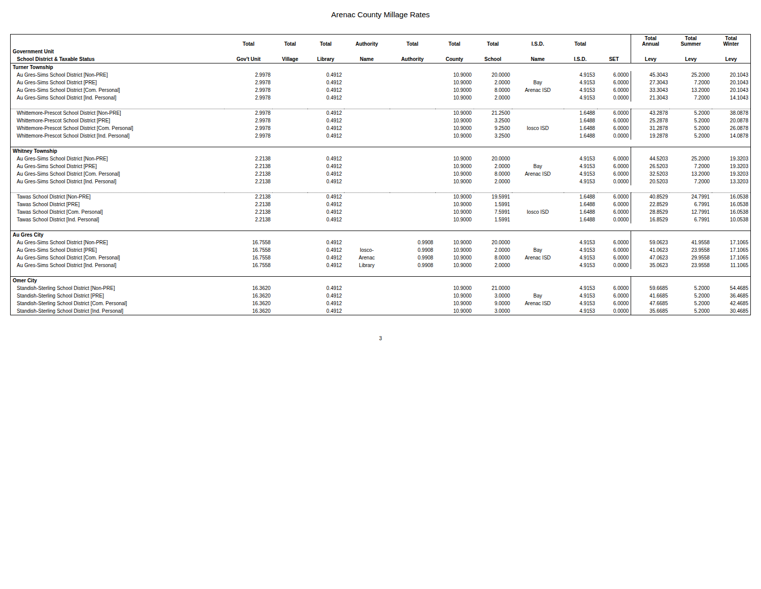Arenac County Millage Rates
| | Total | Total | Total | Authority | Total | Total | Total | I.S.D. | Total | | Total Annual | Total Summer | Total Winter |
| --- | --- | --- | --- | --- | --- | --- | --- | --- | --- | --- | --- | --- | --- |
| Government Unit | | | | | | | | | | | | | |
| School District & Taxable Status | Gov't Unit | Village | Library | Name | Authority | County | School | Name | I.S.D. | SET | Levy | Levy | Levy |
| Turner Township |
| Au Gres-Sims School District [Non-PRE] | 2.9978 | | 0.4912 | | | 10.9000 | 20.0000 | | 4.9153 | 6.0000 | 45.3043 | 25.2000 | 20.1043 |
| Au Gres-Sims School District [PRE] | 2.9978 | | 0.4912 | | | 10.9000 | 2.0000 | Bay | 4.9153 | 6.0000 | 27.3043 | 7.2000 | 20.1043 |
| Au Gres-Sims School District [Com. Personal] | 2.9978 | | 0.4912 | | | 10.9000 | 8.0000 | Arenac ISD | 4.9153 | 6.0000 | 33.3043 | 13.2000 | 20.1043 |
| Au Gres-Sims School District [Ind. Personal] | 2.9978 | | 0.4912 | | | 10.9000 | 2.0000 | | 4.9153 | 0.0000 | 21.3043 | 7.2000 | 14.1043 |
| Whittemore-Prescot School District [Non-PRE] | 2.9978 | | 0.4912 | | | 10.9000 | 21.2500 | | 1.6488 | 6.0000 | 43.2878 | 5.2000 | 38.0878 |
| Whittemore-Prescot School District [PRE] | 2.9978 | | 0.4912 | | | 10.9000 | 3.2500 | Iosco ISD | 1.6488 | 6.0000 | 25.2878 | 5.2000 | 20.0878 |
| Whittemore-Prescot School District [Com. Personal] | 2.9978 | | 0.4912 | | | 10.9000 | 9.2500 | 1.6488 | 6.0000 | 31.2878 | 5.2000 | 26.0878 |
| Whittemore-Prescot School District [Ind. Personal] | 2.9978 | | 0.4912 | | | 10.9000 | 3.2500 | | 1.6488 | 0.0000 | 19.2878 | 5.2000 | 14.0878 |
| Whitney Township | | | |
| Au Gres-Sims School District [Non-PRE] | 2.2138 | | 0.4912 | | | 10.9000 | 20.0000 | | 4.9153 | 6.0000 | 44.5203 | 25.2000 | 19.3203 |
| Au Gres-Sims School District [PRE] | 2.2138 | | 0.4912 | | | 10.9000 | 2.0000 | Bay | 4.9153 | 6.0000 | 26.5203 | 7.2000 | 19.3203 |
| Au Gres-Sims School District [Com. Personal] | 2.2138 | | 0.4912 | | | 10.9000 | 8.0000 | Arenac ISD | 4.9153 | 6.0000 | 32.5203 | 13.2000 | 19.3203 |
| Au Gres-Sims School District [Ind. Personal] | 2.2138 | | 0.4912 | | | 10.9000 | 2.0000 | | 4.9153 | 0.0000 | 20.5203 | 7.2000 | 13.3203 |
| Tawas School District [Non-PRE] | 2.2138 | | 0.4912 | | | 10.9000 | 19.5991 | | 1.6488 | 6.0000 | 40.8529 | 24.7991 | 16.0538 |
| Tawas School District [PRE] | 2.2138 | | 0.4912 | | | 10.9000 | 1.5991 | Iosco ISD | 1.6488 | 6.0000 | 22.8529 | 6.7991 | 16.0538 |
| Tawas School District [Com. Personal] | 2.2138 | | 0.4912 | | | 10.9000 | 7.5991 | 1.6488 | 6.0000 | 28.8529 | 12.7991 | 16.0538 |
| Tawas School District [Ind. Personal] | 2.2138 | | 0.4912 | | | 10.9000 | 1.5991 | | 1.6488 | 0.0000 | 16.8529 | 6.7991 | 10.0538 |
| Au Gres City | | | |
| Au Gres-Sims School District [Non-PRE] | 16.7558 | | 0.4912 | | 0.9908 | 10.9000 | 20.0000 | | 4.9153 | 6.0000 | 59.0623 | 41.9558 | 17.1065 |
| Au Gres-Sims School District [PRE] | 16.7558 | | 0.4912 | Iosco- | 0.9908 | 10.9000 | 2.0000 | Bay | 4.9153 | 6.0000 | 41.0623 | 23.9558 | 17.1065 |
| Au Gres-Sims School District [Com. Personal] | 16.7558 | | 0.4912 | Arenac | 0.9908 | 10.9000 | 8.0000 | Arenac ISD | 4.9153 | 6.0000 | 47.0623 | 29.9558 | 17.1065 |
| Au Gres-Sims School District [Ind. Personal] | 16.7558 | | 0.4912 | Library | 0.9908 | 10.9000 | 2.0000 | | 4.9153 | 0.0000 | 35.0623 | 23.9558 | 11.1065 |
| Omer City | | | |
| Standish-Sterling School District [Non-PRE] | 16.3620 | | 0.4912 | | | 10.9000 | 21.0000 | | 4.9153 | 6.0000 | 59.6685 | 5.2000 | 54.4685 |
| Standish-Sterling School District [PRE] | 16.3620 | | 0.4912 | | | 10.9000 | 3.0000 | Bay | 4.9153 | 6.0000 | 41.6685 | 5.2000 | 36.4685 |
| Standish-Sterling School District [Com. Personal] | 16.3620 | | 0.4912 | | | 10.9000 | 9.0000 | Arenac ISD | 4.9153 | 6.0000 | 47.6685 | 5.2000 | 42.4685 |
| Standish-Sterling School District [Ind. Personal] | 16.3620 | | 0.4912 | | | 10.9000 | 3.0000 | | 4.9153 | 0.0000 | 35.6685 | 5.2000 | 30.4685 |
3